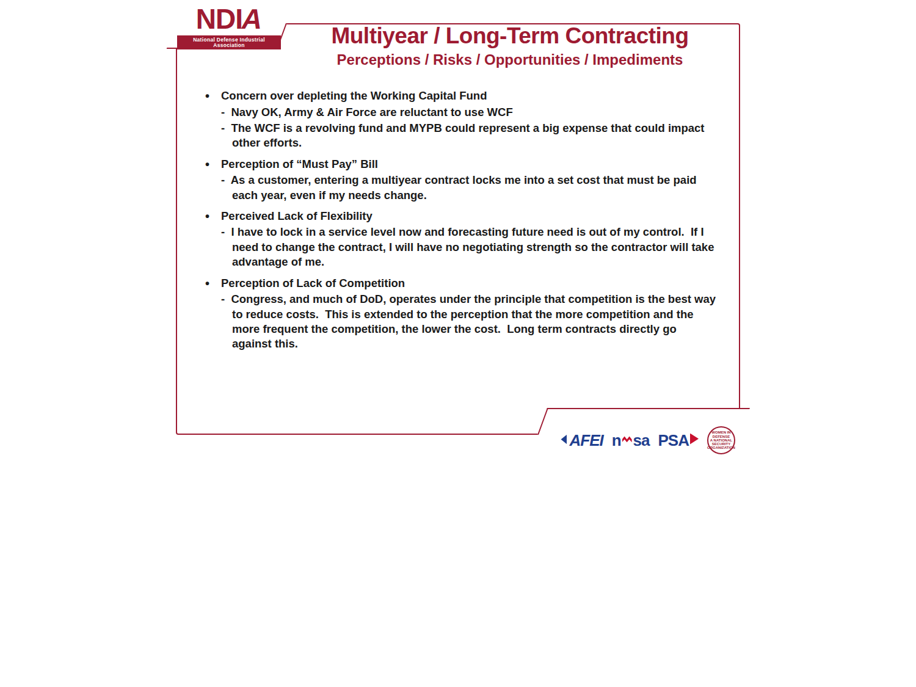NDIA
National Defense Industrial Association
Multiyear / Long-Term Contracting
Perceptions / Risks / Opportunities / Impediments
Concern over depleting the Working Capital Fund
- Navy OK, Army & Air Force are reluctant to use WCF
- The WCF is a revolving fund and MYPB could represent a big expense that could impact other efforts.
Perception of “Must Pay” Bill
- As a customer, entering a multiyear contract locks me into a set cost that must be paid each year, even if my needs change.
Perceived Lack of Flexibility
- I have to lock in a service level now and forecasting future need is out of my control. If I need to change the contract, I will have no negotiating strength so the contractor will take advantage of me.
Perception of Lack of Competition
- Congress, and much of DoD, operates under the principle that competition is the best way to reduce costs. This is extended to the perception that the more competition and the more frequent the competition, the lower the cost. Long term contracts directly go against this.
AFEI n sa PSA WOMEN IN DEFENSE
A NATIONAL SECURITY ORGANIZATION